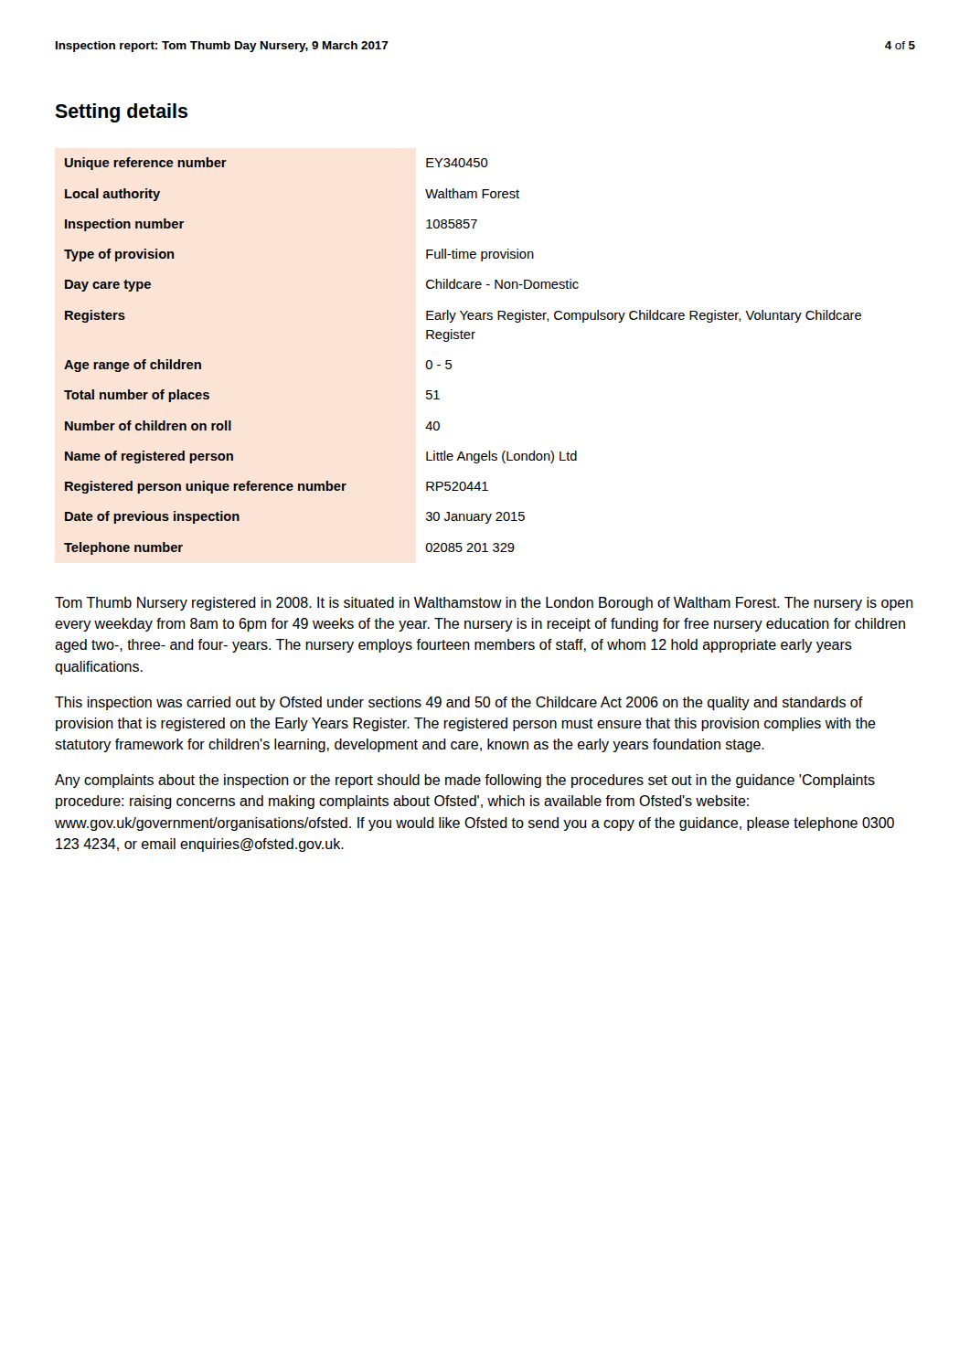Inspection report: Tom Thumb Day Nursery, 9 March 2017
4 of 5
Setting details
| Unique reference number | EY340450 |
| Local authority | Waltham Forest |
| Inspection number | 1085857 |
| Type of provision | Full-time provision |
| Day care type | Childcare - Non-Domestic |
| Registers | Early Years Register, Compulsory Childcare Register, Voluntary Childcare Register |
| Age range of children | 0 - 5 |
| Total number of places | 51 |
| Number of children on roll | 40 |
| Name of registered person | Little Angels (London) Ltd |
| Registered person unique reference number | RP520441 |
| Date of previous inspection | 30 January 2015 |
| Telephone number | 02085 201 329 |
Tom Thumb Nursery registered in 2008. It is situated in Walthamstow in the London Borough of Waltham Forest. The nursery is open every weekday from 8am to 6pm for 49 weeks of the year. The nursery is in receipt of funding for free nursery education for children aged two-, three- and four- years. The nursery employs fourteen members of staff, of whom 12 hold appropriate early years qualifications.
This inspection was carried out by Ofsted under sections 49 and 50 of the Childcare Act 2006 on the quality and standards of provision that is registered on the Early Years Register. The registered person must ensure that this provision complies with the statutory framework for children's learning, development and care, known as the early years foundation stage.
Any complaints about the inspection or the report should be made following the procedures set out in the guidance 'Complaints procedure: raising concerns and making complaints about Ofsted', which is available from Ofsted's website: www.gov.uk/government/organisations/ofsted. If you would like Ofsted to send you a copy of the guidance, please telephone 0300 123 4234, or email enquiries@ofsted.gov.uk.